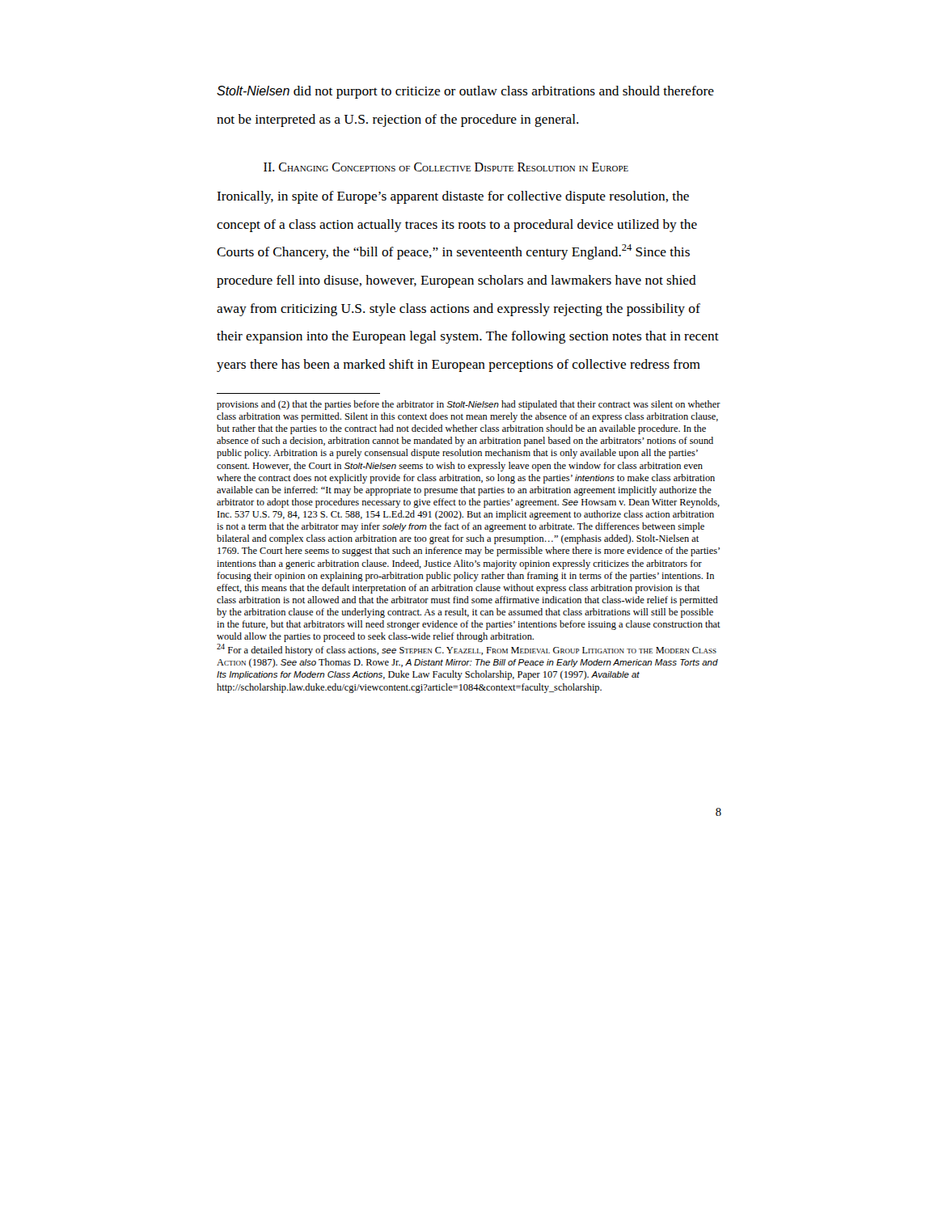Stolt-Nielsen did not purport to criticize or outlaw class arbitrations and should therefore not be interpreted as a U.S. rejection of the procedure in general.
II. Changing Conceptions of Collective Dispute Resolution in Europe
Ironically, in spite of Europe’s apparent distaste for collective dispute resolution, the concept of a class action actually traces its roots to a procedural device utilized by the Courts of Chancery, the “bill of peace,” in seventeenth century England.24 Since this procedure fell into disuse, however, European scholars and lawmakers have not shied away from criticizing U.S. style class actions and expressly rejecting the possibility of their expansion into the European legal system. The following section notes that in recent years there has been a marked shift in European perceptions of collective redress from
provisions and (2) that the parties before the arbitrator in Stolt-Nielsen had stipulated that their contract was silent on whether class arbitration was permitted. Silent in this context does not mean merely the absence of an express class arbitration clause, but rather that the parties to the contract had not decided whether class arbitration should be an available procedure. In the absence of such a decision, arbitration cannot be mandated by an arbitration panel based on the arbitrators’ notions of sound public policy. Arbitration is a purely consensual dispute resolution mechanism that is only available upon all the parties’ consent. However, the Court in Stolt-Nielsen seems to wish to expressly leave open the window for class arbitration even where the contract does not explicitly provide for class arbitration, so long as the parties’ intentions to make class arbitration available can be inferred: “It may be appropriate to presume that parties to an arbitration agreement implicitly authorize the arbitrator to adopt those procedures necessary to give effect to the parties’ agreement. See Howsam v. Dean Witter Reynolds, Inc. 537 U.S. 79, 84, 123 S. Ct. 588, 154 L.Ed.2d 491 (2002). But an implicit agreement to authorize class action arbitration is not a term that the arbitrator may infer solely from the fact of an agreement to arbitrate. The differences between simple bilateral and complex class action arbitration are too great for such a presumption…” (emphasis added). Stolt-Nielsen at 1769. The Court here seems to suggest that such an inference may be permissible where there is more evidence of the parties’ intentions than a generic arbitration clause. Indeed, Justice Alito’s majority opinion expressly criticizes the arbitrators for focusing their opinion on explaining pro-arbitration public policy rather than framing it in terms of the parties’ intentions. In effect, this means that the default interpretation of an arbitration clause without express class arbitration provision is that class arbitration is not allowed and that the arbitrator must find some affirmative indication that class-wide relief is permitted by the arbitration clause of the underlying contract. As a result, it can be assumed that class arbitrations will still be possible in the future, but that arbitrators will need stronger evidence of the parties’ intentions before issuing a clause construction that would allow the parties to proceed to seek class-wide relief through arbitration.
24 For a detailed history of class actions, see Stephen C. Yeazell, From Medieval Group Litigation to the Modern Class Action (1987). See also Thomas D. Rowe Jr., A Distant Mirror: The Bill of Peace in Early Modern American Mass Torts and Its Implications for Modern Class Actions, Duke Law Faculty Scholarship, Paper 107 (1997). Available at http://scholarship.law.duke.edu/cgi/viewcontent.cgi?article=1084&context=faculty_scholarship.
8